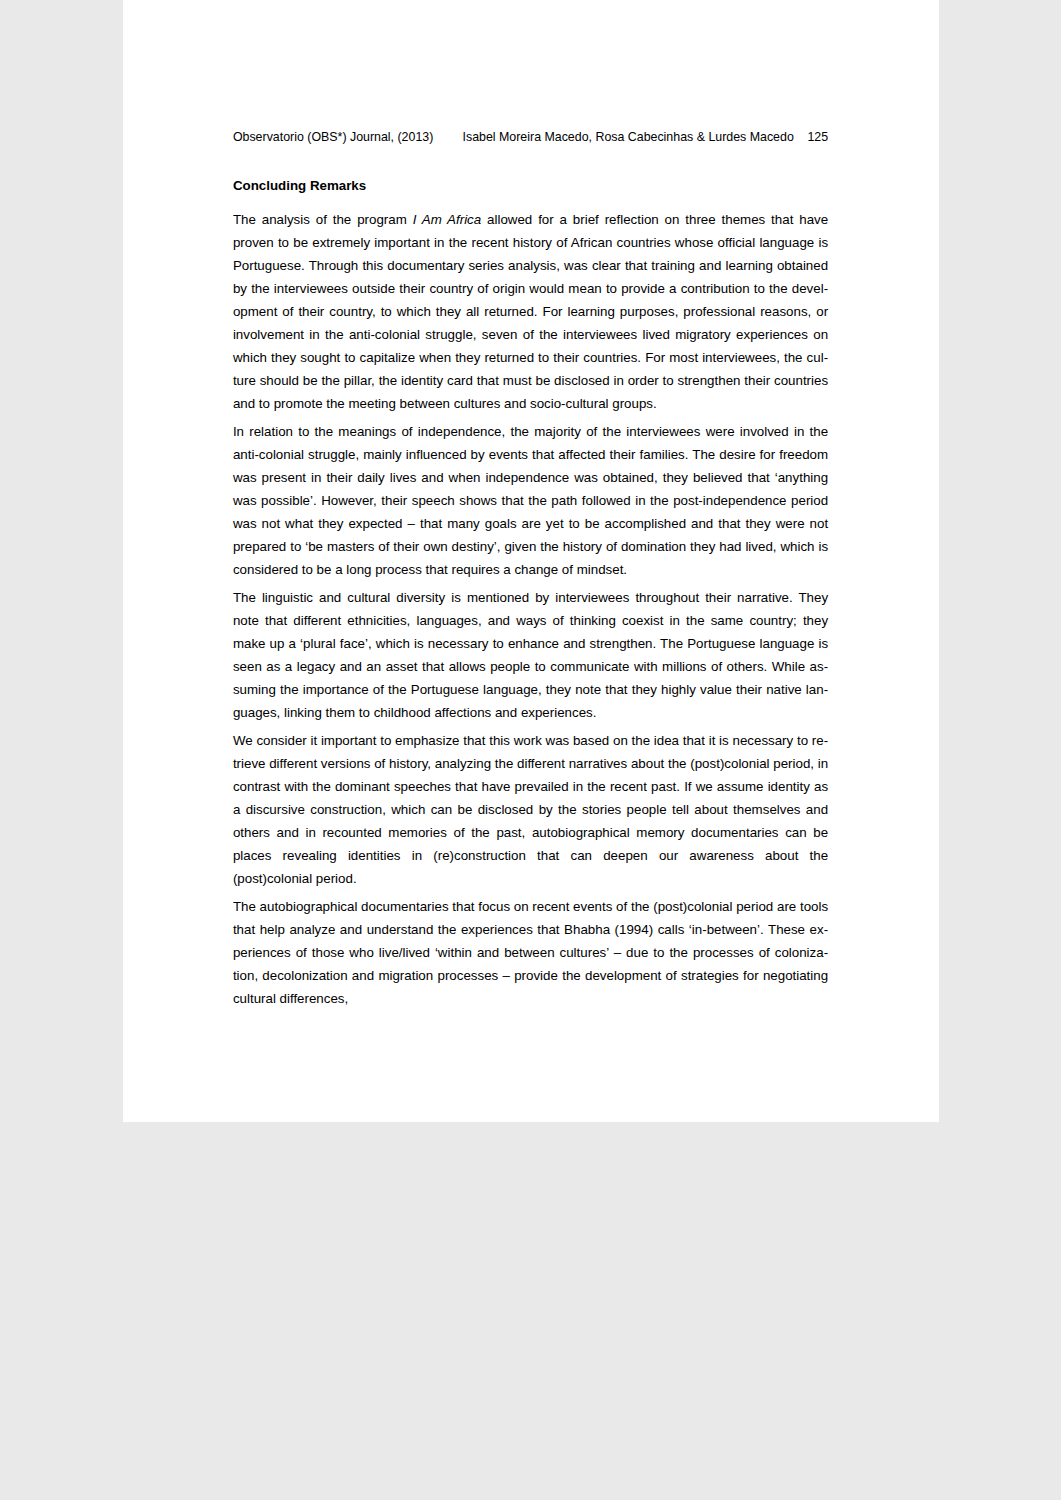Observatorio (OBS*) Journal, (2013) Isabel Moreira Macedo, Rosa Cabecinhas & Lurdes Macedo125
Concluding Remarks
The analysis of the program I Am Africa allowed for a brief reflection on three themes that have proven to be extremely important in the recent history of African countries whose official language is Portuguese. Through this documentary series analysis, was clear that training and learning obtained by the interviewees outside their country of origin would mean to provide a contribution to the development of their country, to which they all returned. For learning purposes, professional reasons, or involvement in the anti-colonial struggle, seven of the interviewees lived migratory experiences on which they sought to capitalize when they returned to their countries. For most interviewees, the culture should be the pillar, the identity card that must be disclosed in order to strengthen their countries and to promote the meeting between cultures and socio-cultural groups.
In relation to the meanings of independence, the majority of the interviewees were involved in the anti-colonial struggle, mainly influenced by events that affected their families. The desire for freedom was present in their daily lives and when independence was obtained, they believed that ‘anything was possible’. However, their speech shows that the path followed in the post-independence period was not what they expected – that many goals are yet to be accomplished and that they were not prepared to ‘be masters of their own destiny’, given the history of domination they had lived, which is considered to be a long process that requires a change of mindset.
The linguistic and cultural diversity is mentioned by interviewees throughout their narrative. They note that different ethnicities, languages, and ways of thinking coexist in the same country; they make up a ‘plural face’, which is necessary to enhance and strengthen. The Portuguese language is seen as a legacy and an asset that allows people to communicate with millions of others. While assuming the importance of the Portuguese language, they note that they highly value their native languages, linking them to childhood affections and experiences.
We consider it important to emphasize that this work was based on the idea that it is necessary to retrieve different versions of history, analyzing the different narratives about the (post)colonial period, in contrast with the dominant speeches that have prevailed in the recent past. If we assume identity as a discursive construction, which can be disclosed by the stories people tell about themselves and others and in recounted memories of the past, autobiographical memory documentaries can be places revealing identities in (re)construction that can deepen our awareness about the (post)colonial period.
The autobiographical documentaries that focus on recent events of the (post)colonial period are tools that help analyze and understand the experiences that Bhabha (1994) calls ‘in-between’. These experiences of those who live/lived ‘within and between cultures’ – due to the processes of colonization, decolonization and migration processes – provide the development of strategies for negotiating cultural differences,